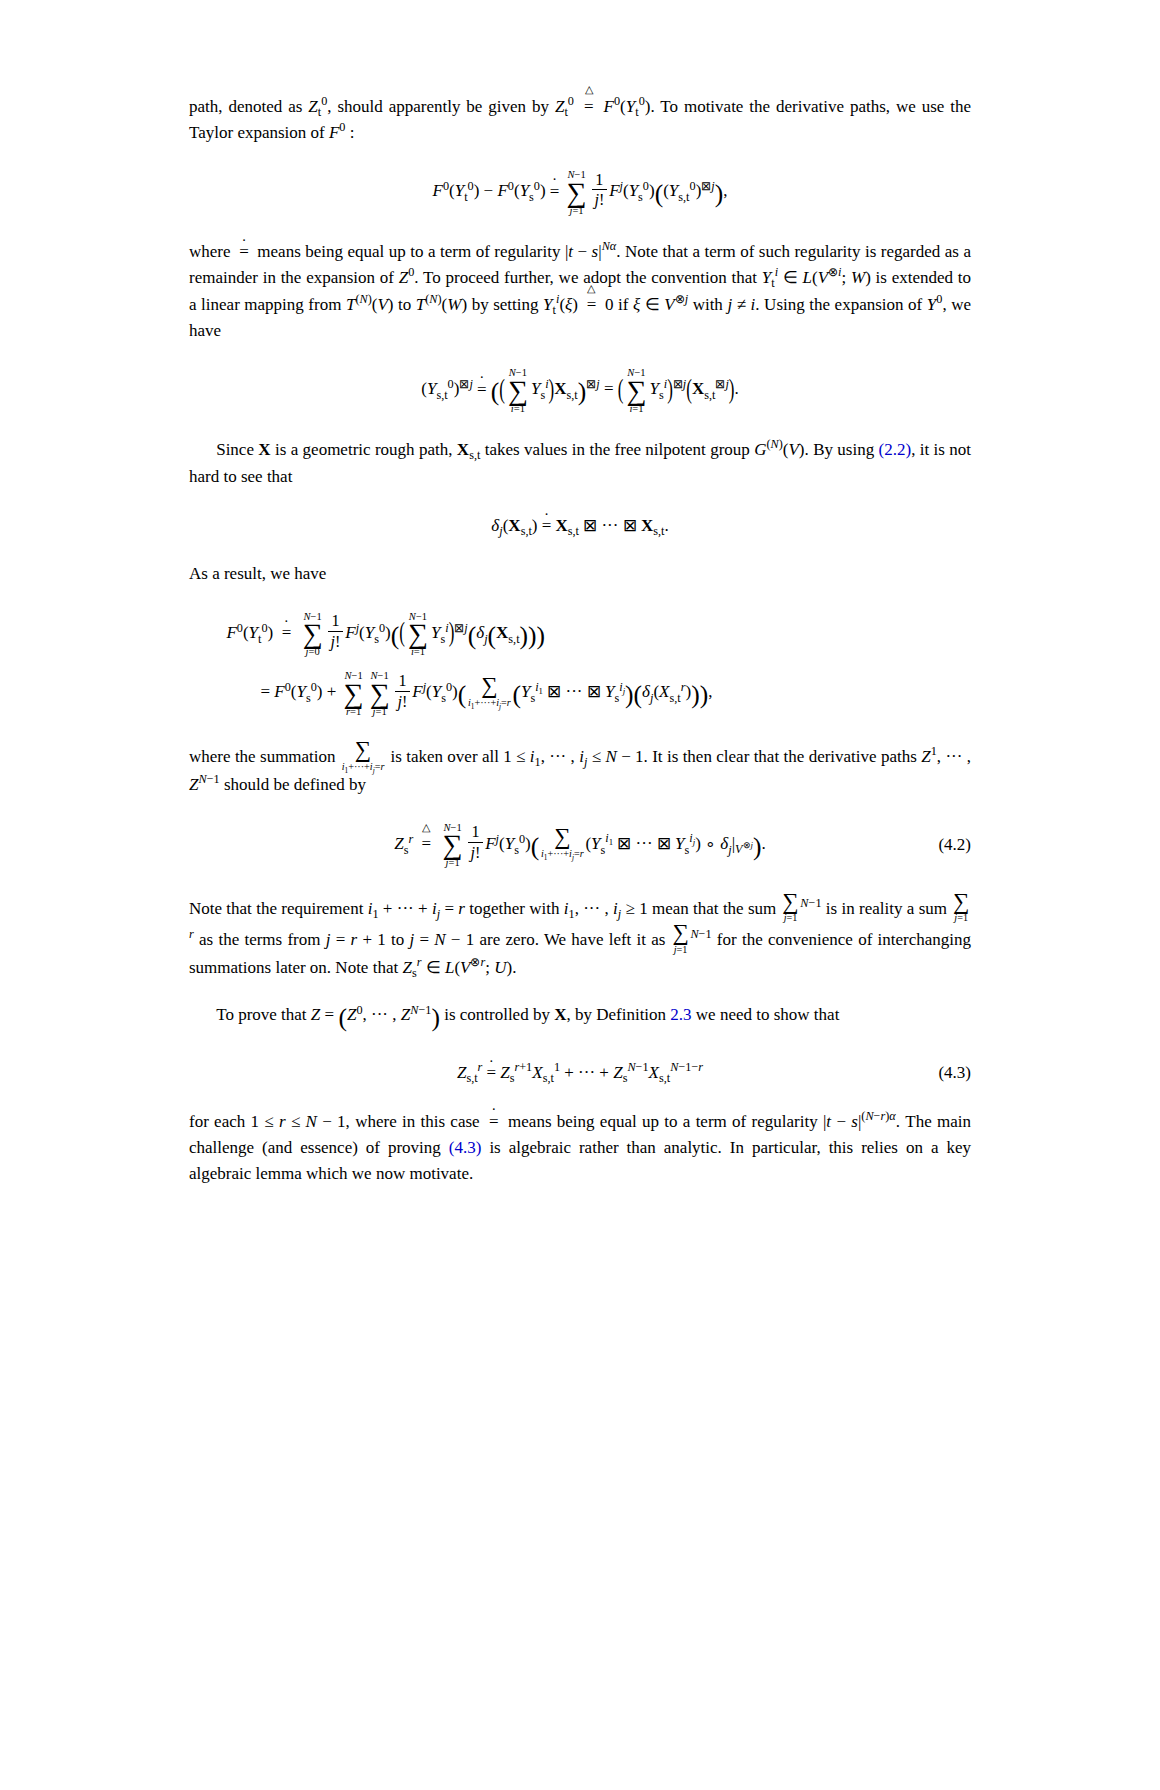path, denoted as Zt0, should apparently be given by Zt0 △= F0(Yt0). To motivate the derivative paths, we use the Taylor expansion of F0 :
F0(Yt0) − F0(Ys0).=N−1∑j=11 j!Fj(Ys0)((Ys,t0)⊠j),
where .= means being equal up to a term of regularity |t − s|Nα. Note that a term of such regularity is regarded as a remainder in the expansion of Z0. To proceed further, we adopt the convention that Yti ∈ L(V⊗i; W) is extended to a linear mapping from T(N)(V) to T(N)(W) by setting Yti(ξ) △= 0 if ξ ∈ V⊗j with j ≠ i. Using the expansion of Y0, we have
(Ys,t0)⊠j.=((N−1∑i=1 Ysi) Xs,t)⊠j = (N−1∑i=1 Ysi)⊠j(Xs,t⊠j).
Since X is a geometric rough path, Xs,t takes values in the free nilpotent group G(N)(V). By using (2.2), it is not hard to see that
δj(Xs,t).=Xs,t ⊠ ··· ⊠ Xs,t.
As a result, we have
F0(Yt0) .= N−1∑j=01 j!Fj(Ys0)((N−1∑i=1 Ysi)⊠j(δj(Xs,t)))
= F0(Ys0) + N−1∑r=1 N−1∑j=11 j!Fj(Ys0)(∑i1+···+ij=r(Ysi1 ⊠ ··· ⊠ Ysij)(δj(Xs,tr))),
where the summation ∑i1+···+ij=r is taken over all 1 ≤ i1, ··· , ij ≤ N − 1. It is then clear that the derivative paths Z1, ··· , ZN−1 should be defined by
Zsr △= N−1∑j=11 j!Fj(Ys0)(∑i1+···+ij=r(Ysi1 ⊠ ··· ⊠ Ysij) ∘ δj|V⊗j).
(4.2)
Note that the requirement i1 + ··· + ij = r together with i1, ··· , ij ≥ 1 mean that the sum ∑j=1N−1 is in reality a sum ∑j=1r as the terms from j = r + 1 to j = N − 1 are zero. We have left it as ∑j=1N−1 for the convenience of interchanging summations later on. Note that Zsr ∈ L(V⊗r; U).
To prove that Z = (Z0, ··· , ZN−1) is controlled by X, by Definition 2.3 we need to show that
Zs,tr.=Zsr+1Xs,t1 + ··· + ZsN−1Xs,tN−1−r
(4.3)
for each 1 ≤ r ≤ N − 1, where in this case .= means being equal up to a term of regularity |t − s|(N−r)α. The main challenge (and essence) of proving (4.3) is algebraic rather than analytic. In particular, this relies on a key algebraic lemma which we now motivate.
10